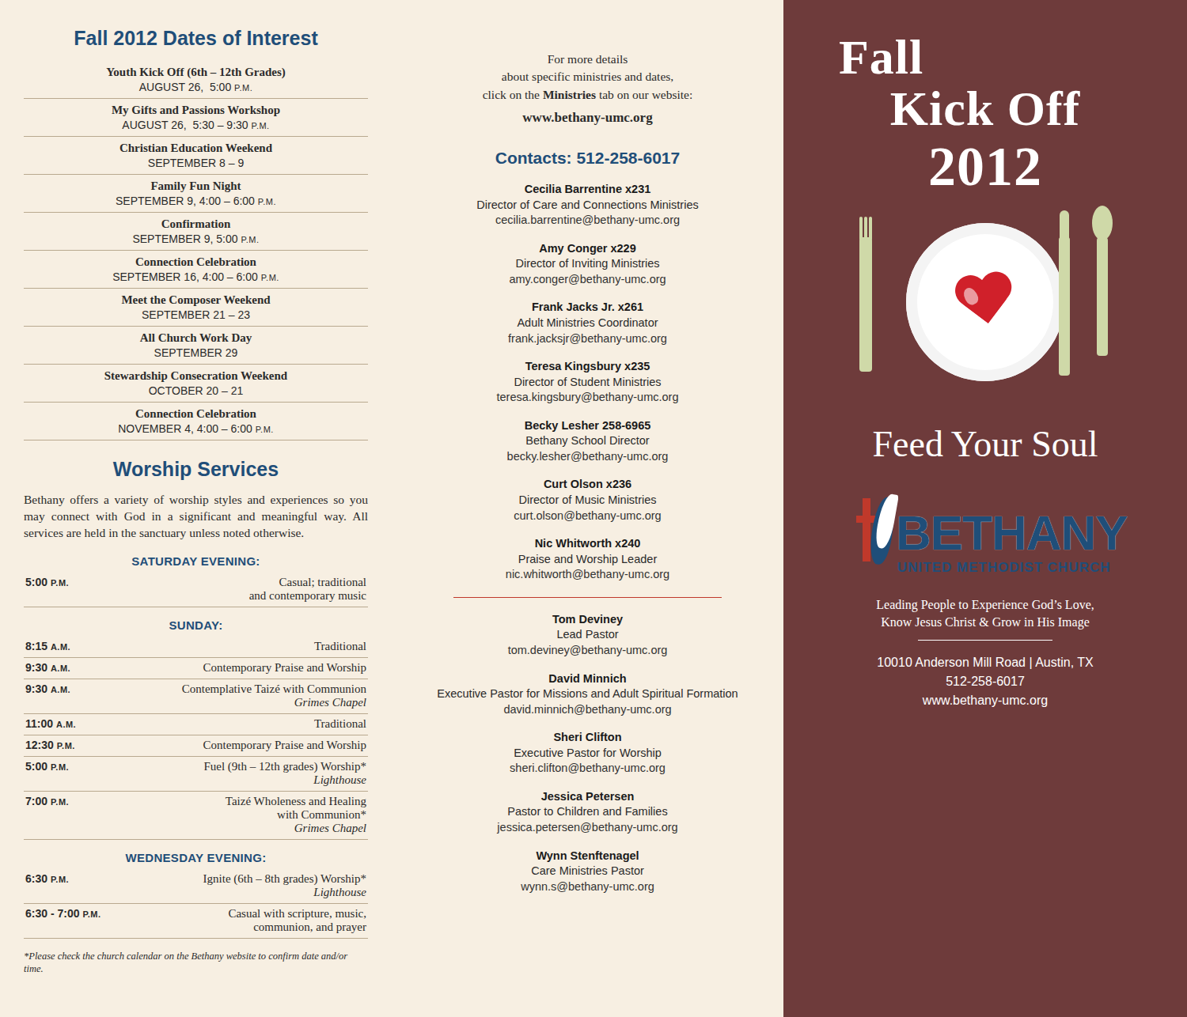Fall 2012 Dates of Interest
| Youth Kick Off (6th – 12th Grades) |
| AUGUST 26, 5:00 P.M. |
| My Gifts and Passions Workshop |
| AUGUST 26, 5:30 – 9:30 P.M. |
| Christian Education Weekend |
| SEPTEMBER 8 – 9 |
| Family Fun Night |
| SEPTEMBER 9, 4:00 – 6:00 P.M. |
| Confirmation |
| SEPTEMBER 9, 5:00 P.M. |
| Connection Celebration |
| SEPTEMBER 16, 4:00 – 6:00 P.M. |
| Meet the Composer Weekend |
| SEPTEMBER 21 – 23 |
| All Church Work Day |
| SEPTEMBER 29 |
| Stewardship Consecration Weekend |
| OCTOBER 20 – 21 |
| Connection Celebration |
| NOVEMBER 4, 4:00 – 6:00 P.M. |
Worship Services
Bethany offers a variety of worship styles and experiences so you may connect with God in a significant and meaningful way. All services are held in the sanctuary unless noted otherwise.
SATURDAY EVENING:
| 5:00 P.M. | Casual; traditional and contemporary music |
SUNDAY:
| 8:15 A.M. | Traditional |
| 9:30 A.M. | Contemporary Praise and Worship |
| 9:30 A.M. | Contemplative Taizé with Communion Grimes Chapel |
| 11:00 A.M. | Traditional |
| 12:30 P.M. | Contemporary Praise and Worship |
| 5:00 P.M. | Fuel (9th – 12th grades) Worship* Lighthouse |
| 7:00 P.M. | Taizé Wholeness and Healing with Communion* Grimes Chapel |
WEDNESDAY EVENING:
| 6:30 P.M. | Ignite (6th – 8th grades) Worship* Lighthouse |
| 6:30 - 7:00 P.M. | Casual with scripture, music, communion, and prayer |
*Please check the church calendar on the Bethany website to confirm date and/or time.
For more details
about specific ministries and dates,
click on the Ministries tab on our website: www.bethany-umc.org
Contacts: 512-258-6017
Cecilia Barrentine x231
Director of Care and Connections Ministries
cecilia.barrentine@bethany-umc.org
Amy Conger x229
Director of Inviting Ministries
amy.conger@bethany-umc.org
Frank Jacks Jr. x261
Adult Ministries Coordinator
frank.jacksjr@bethany-umc.org
Teresa Kingsbury x235
Director of Student Ministries
teresa.kingsbury@bethany-umc.org
Becky Lesher 258-6965
Bethany School Director
becky.lesher@bethany-umc.org
Curt Olson x236
Director of Music Ministries
curt.olson@bethany-umc.org
Nic Whitworth x240
Praise and Worship Leader
nic.whitworth@bethany-umc.org
Tom Deviney
Lead Pastor
tom.deviney@bethany-umc.org
David Minnich
Executive Pastor for Missions and Adult Spiritual Formation
david.minnich@bethany-umc.org
Sheri Clifton
Executive Pastor for Worship
sheri.clifton@bethany-umc.org
Jessica Petersen
Pastor to Children and Families
jessica.petersen@bethany-umc.org
Wynn Stenftenagel
Care Ministries Pastor
wynn.s@bethany-umc.org
Fall Kick Off 2012
Feed Your Soul
BETHANY UNITED METHODIST CHURCH
Leading People to Experience God’s Love,
Know Jesus Christ & Grow in His Image
10010 Anderson Mill Road | Austin, TX
512-258-6017
www.bethany-umc.org